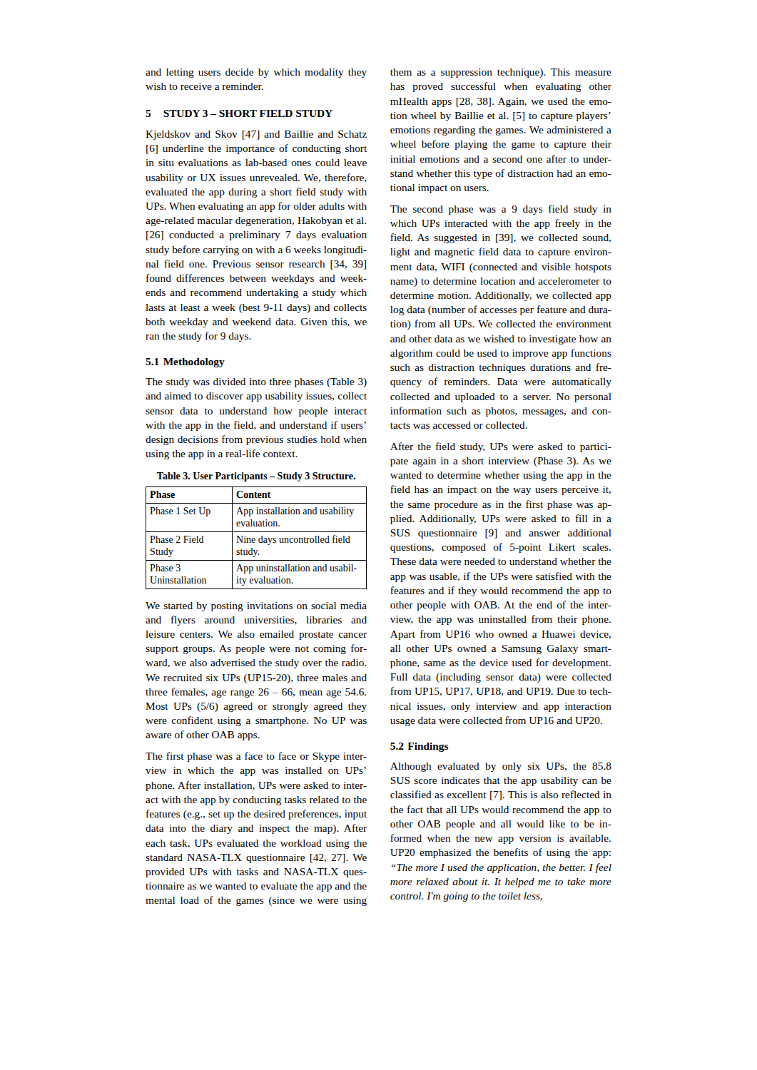and letting users decide by which modality they wish to receive a reminder.
5 STUDY 3 – SHORT FIELD STUDY
Kjeldskov and Skov [47] and Baillie and Schatz [6] underline the importance of conducting short in situ evaluations as lab-based ones could leave usability or UX issues unrevealed. We, therefore, evaluated the app during a short field study with UPs. When evaluating an app for older adults with age-related macular degeneration, Hakobyan et al. [26] conducted a preliminary 7 days evaluation study before carrying on with a 6 weeks longitudinal field one. Previous sensor research [34, 39] found differences between weekdays and weekends and recommend undertaking a study which lasts at least a week (best 9-11 days) and collects both weekday and weekend data. Given this, we ran the study for 9 days.
5.1 Methodology
The study was divided into three phases (Table 3) and aimed to discover app usability issues, collect sensor data to understand how people interact with the app in the field, and understand if users’ design decisions from previous studies hold when using the app in a real-life context.
Table 3. User Participants – Study 3 Structure.
| Phase | Content |
| --- | --- |
| Phase 1 Set Up | App installation and usability evaluation. |
| Phase 2 Field Study | Nine days uncontrolled field study. |
| Phase 3 Uninstallation | App uninstallation and usability evaluation. |
We started by posting invitations on social media and flyers around universities, libraries and leisure centers. We also emailed prostate cancer support groups. As people were not coming forward, we also advertised the study over the radio. We recruited six UPs (UP15-20), three males and three females, age range 26 – 66, mean age 54.6. Most UPs (5/6) agreed or strongly agreed they were confident using a smartphone. No UP was aware of other OAB apps.
The first phase was a face to face or Skype interview in which the app was installed on UPs’ phone. After installation, UPs were asked to interact with the app by conducting tasks related to the features (e.g., set up the desired preferences, input data into the diary and inspect the map). After each task, UPs evaluated the workload using the standard NASA-TLX questionnaire [42, 27]. We provided UPs with tasks and NASA-TLX questionnaire as we wanted to evaluate the app and the mental load of the games (since we were using them as a suppression technique). This measure has proved successful when evaluating other mHealth apps [28, 38]. Again, we used the emotion wheel by Baillie et al. [5] to capture players’ emotions regarding the games. We administered a wheel before playing the game to capture their initial emotions and a second one after to understand whether this type of distraction had an emotional impact on users.
The second phase was a 9 days field study in which UPs interacted with the app freely in the field. As suggested in [39], we collected sound, light and magnetic field data to capture environment data, WIFI (connected and visible hotspots name) to determine location and accelerometer to determine motion. Additionally, we collected app log data (number of accesses per feature and duration) from all UPs. We collected the environment and other data as we wished to investigate how an algorithm could be used to improve app functions such as distraction techniques durations and frequency of reminders. Data were automatically collected and uploaded to a server. No personal information such as photos, messages, and contacts was accessed or collected.
After the field study, UPs were asked to participate again in a short interview (Phase 3). As we wanted to determine whether using the app in the field has an impact on the way users perceive it, the same procedure as in the first phase was applied. Additionally, UPs were asked to fill in a SUS questionnaire [9] and answer additional questions, composed of 5-point Likert scales. These data were needed to understand whether the app was usable, if the UPs were satisfied with the features and if they would recommend the app to other people with OAB. At the end of the interview, the app was uninstalled from their phone. Apart from UP16 who owned a Huawei device, all other UPs owned a Samsung Galaxy smartphone, same as the device used for development. Full data (including sensor data) were collected from UP15, UP17, UP18, and UP19. Due to technical issues, only interview and app interaction usage data were collected from UP16 and UP20.
5.2 Findings
Although evaluated by only six UPs, the 85.8 SUS score indicates that the app usability can be classified as excellent [7]. This is also reflected in the fact that all UPs would recommend the app to other OAB people and all would like to be informed when the new app version is available. UP20 emphasized the benefits of using the app: “The more I used the application, the better. I feel more relaxed about it. It helped me to take more control. I'm going to the toilet less,